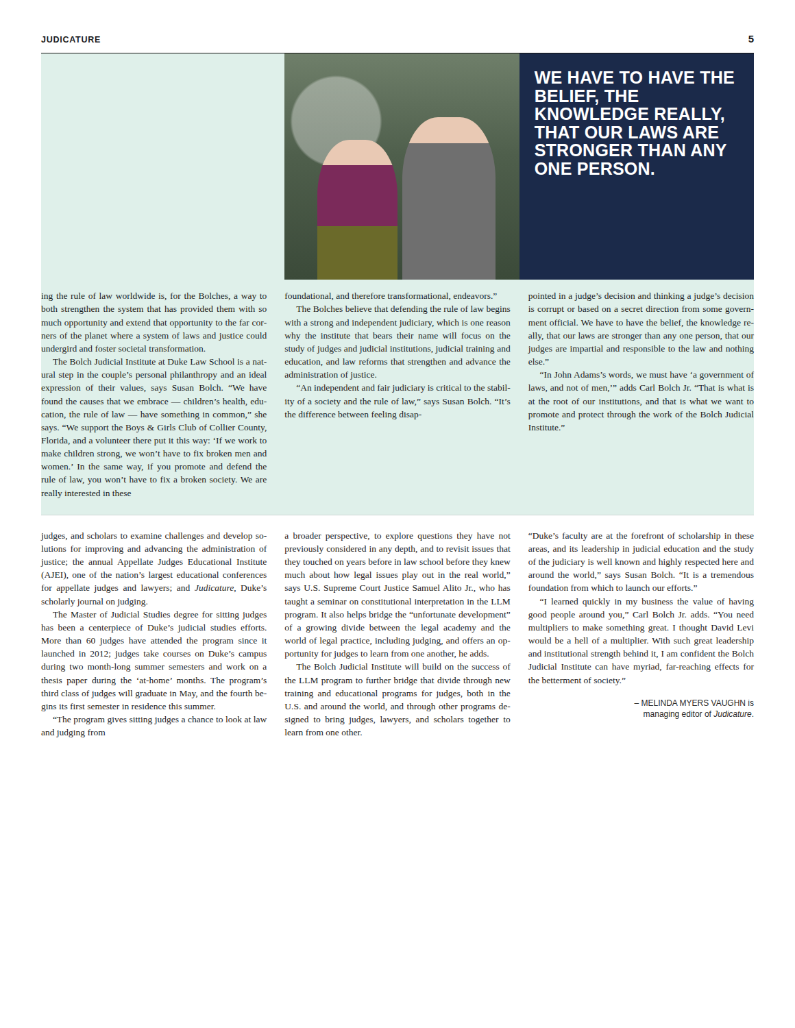JUDICATURE 5
WE HAVE TO HAVE THE BELIEF, THE KNOWLEDGE REALLY, THAT OUR LAWS ARE STRONGER THAN ANY ONE PERSON.
ing the rule of law worldwide is, for the Bolches, a way to both strengthen the system that has provided them with so much opportunity and extend that opportunity to the far corners of the planet where a system of laws and justice could undergird and foster societal transformation.
The Bolch Judicial Institute at Duke Law School is a natural step in the couple’s personal philanthropy and an ideal expression of their values, says Susan Bolch. “We have found the causes that we embrace — children’s health, education, the rule of law — have something in common,” she says. “We support the Boys & Girls Club of Collier County, Florida, and a volunteer there put it this way: ‘If we work to make children strong, we won’t have to fix broken men and women.’ In the same way, if you promote and defend the rule of law, you won’t have to fix a broken society. We are really interested in these
foundational, and therefore transformational, endeavors.”
The Bolches believe that defending the rule of law begins with a strong and independent judiciary, which is one reason why the institute that bears their name will focus on the study of judges and judicial institutions, judicial training and education, and law reforms that strengthen and advance the administration of justice.
“An independent and fair judiciary is critical to the stability of a society and the rule of law,” says Susan Bolch. “It’s the difference between feeling disap-
pointed in a judge’s decision and thinking a judge’s decision is corrupt or based on a secret direction from some government official. We have to have the belief, the knowledge really, that our laws are stronger than any one person, that our judges are impartial and responsible to the law and nothing else.”
“In John Adams’s words, we must have ‘a government of laws, and not of men,’” adds Carl Bolch Jr. “That is what is at the root of our institutions, and that is what we want to promote and protect through the work of the Bolch Judicial Institute.”
judges, and scholars to examine challenges and develop solutions for improving and advancing the administration of justice; the annual Appellate Judges Educational Institute (AJEI), one of the nation’s largest educational conferences for appellate judges and lawyers; and Judicature, Duke’s scholarly journal on judging.
The Master of Judicial Studies degree for sitting judges has been a centerpiece of Duke’s judicial studies efforts. More than 60 judges have attended the program since it launched in 2012; judges take courses on Duke’s campus during two month-long summer semesters and work on a thesis paper during the ‘at-home’ months. The program’s third class of judges will graduate in May, and the fourth begins its first semester in residence this summer.
“The program gives sitting judges a chance to look at law and judging from
a broader perspective, to explore questions they have not previously considered in any depth, and to revisit issues that they touched on years before in law school before they knew much about how legal issues play out in the real world,” says U.S. Supreme Court Justice Samuel Alito Jr., who has taught a seminar on constitutional interpretation in the LLM program. It also helps bridge the “unfortunate development” of a growing divide between the legal academy and the world of legal practice, including judging, and offers an opportunity for judges to learn from one another, he adds.
The Bolch Judicial Institute will build on the success of the LLM program to further bridge that divide through new training and educational programs for judges, both in the U.S. and around the world, and through other programs designed to bring judges, lawyers, and scholars together to learn from one other.
“Duke’s faculty are at the forefront of scholarship in these areas, and its leadership in judicial education and the study of the judiciary is well known and highly respected here and around the world,” says Susan Bolch. “It is a tremendous foundation from which to launch our efforts.”
“I learned quickly in my business the value of having good people around you,” Carl Bolch Jr. adds. “You need multipliers to make something great. I thought David Levi would be a hell of a multiplier. With such great leadership and institutional strength behind it, I am confident the Bolch Judicial Institute can have myriad, far-reaching effects for the betterment of society.”
– MELINDA MYERS VAUGHN is
managing editor of Judicature.